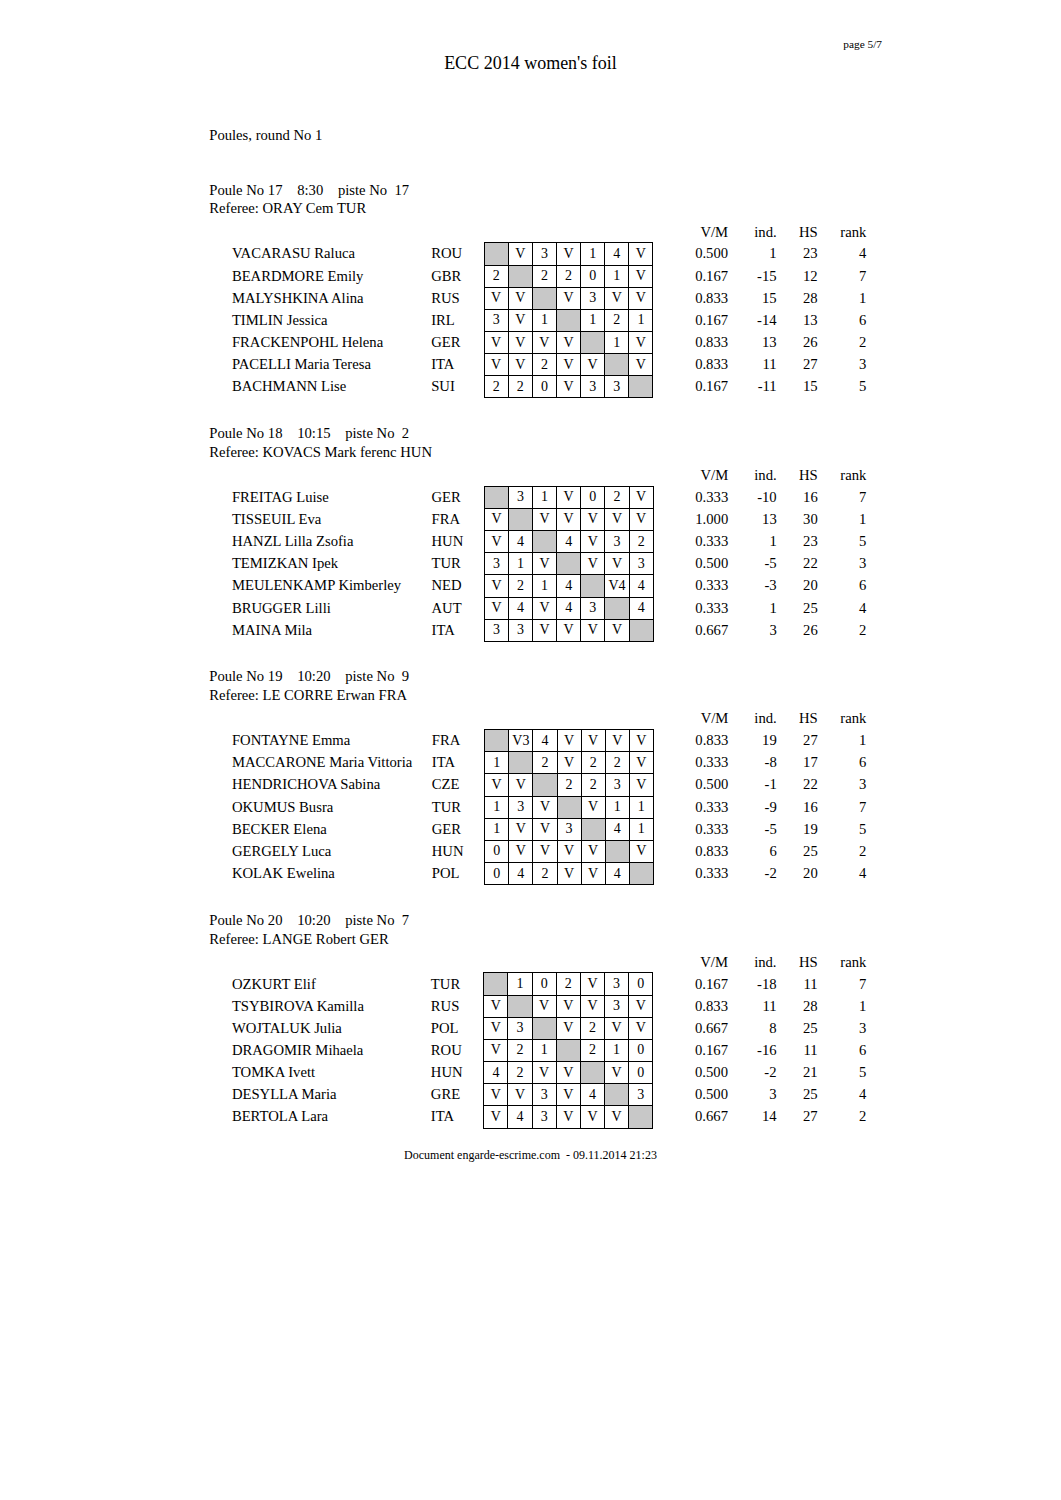page 5/7
ECC 2014 women's foil
Poules, round No 1
Poule No 17 8:30 piste No 17
Referee: ORAY Cem TUR
| | | | | | | | | | | V/M | ind. | HS | rank |
| VACARASU Raluca | ROU | | V | 3 | V | 1 | 4 | V | | 0.500 | 1 | 23 | 4 |
| BEARDMORE Emily | GBR | 2 | | 2 | 2 | 0 | 1 | V | | 0.167 | -15 | 12 | 7 |
| MALYSHKINA Alina | RUS | V | V | | V | 3 | V | V | | 0.833 | 15 | 28 | 1 |
| TIMLIN Jessica | IRL | 3 | V | 1 | | 1 | 2 | 1 | | 0.167 | -14 | 13 | 6 |
| FRACKENPOHL Helena | GER | V | V | V | V | | 1 | V | | 0.833 | 13 | 26 | 2 |
| PACELLI Maria Teresa | ITA | V | V | 2 | V | V | | V | | 0.833 | 11 | 27 | 3 |
| BACHMANN Lise | SUI | 2 | 2 | 0 | V | 3 | 3 | | | 0.167 | -11 | 15 | 5 |
Poule No 18 10:15 piste No 2
Referee: KOVACS Mark ferenc HUN
| | | | | | | | | | | V/M | ind. | HS | rank |
| FREITAG Luise | GER | | 3 | 1 | V | 0 | 2 | V | | 0.333 | -10 | 16 | 7 |
| TISSEUIL Eva | FRA | V | | V | V | V | V | V | | 1.000 | 13 | 30 | 1 |
| HANZL Lilla Zsofia | HUN | V | 4 | | 4 | V | 3 | 2 | | 0.333 | 1 | 23 | 5 |
| TEMIZKAN Ipek | TUR | 3 | 1 | V | | V | V | 3 | | 0.500 | -5 | 22 | 3 |
| MEULENKAMP Kimberley | NED | V | 2 | 1 | 4 | | V4 | 4 | | 0.333 | -3 | 20 | 6 |
| BRUGGER Lilli | AUT | V | 4 | V | 4 | 3 | | 4 | | 0.333 | 1 | 25 | 4 |
| MAINA Mila | ITA | 3 | 3 | V | V | V | V | | | 0.667 | 3 | 26 | 2 |
Poule No 19 10:20 piste No 9
Referee: LE CORRE Erwan FRA
| | | | | | | | | | | V/M | ind. | HS | rank |
| FONTAYNE Emma | FRA | | V3 | 4 | V | V | V | V | | 0.833 | 19 | 27 | 1 |
| MACCARONE Maria Vittoria | ITA | 1 | | 2 | V | 2 | 2 | V | | 0.333 | -8 | 17 | 6 |
| HENDRICHOVA Sabina | CZE | V | V | | 2 | 2 | 3 | V | | 0.500 | -1 | 22 | 3 |
| OKUMUS Busra | TUR | 1 | 3 | V | | V | 1 | 1 | | 0.333 | -9 | 16 | 7 |
| BECKER Elena | GER | 1 | V | V | 3 | | 4 | 1 | | 0.333 | -5 | 19 | 5 |
| GERGELY Luca | HUN | 0 | V | V | V | V | | V | | 0.833 | 6 | 25 | 2 |
| KOLAK Ewelina | POL | 0 | 4 | 2 | V | V | 4 | | | 0.333 | -2 | 20 | 4 |
Poule No 20 10:20 piste No 7
Referee: LANGE Robert GER
| | | | | | | | | | | V/M | ind. | HS | rank |
| OZKURT Elif | TUR | | 1 | 0 | 2 | V | 3 | 0 | | 0.167 | -18 | 11 | 7 |
| TSYBIROVA Kamilla | RUS | V | | V | V | V | 3 | V | | 0.833 | 11 | 28 | 1 |
| WOJTALUK Julia | POL | V | 3 | | V | 2 | V | V | | 0.667 | 8 | 25 | 3 |
| DRAGOMIR Mihaela | ROU | V | 2 | 1 | | 2 | 1 | 0 | | 0.167 | -16 | 11 | 6 |
| TOMKA Ivett | HUN | 4 | 2 | V | V | | V | 0 | | 0.500 | -2 | 21 | 5 |
| DESYLLA Maria | GRE | V | V | 3 | V | 4 | | 3 | | 0.500 | 3 | 25 | 4 |
| BERTOLA Lara | ITA | V | 4 | 3 | V | V | V | | | 0.667 | 14 | 27 | 2 |
Document engarde-escrime.com - 09.11.2014 21:23